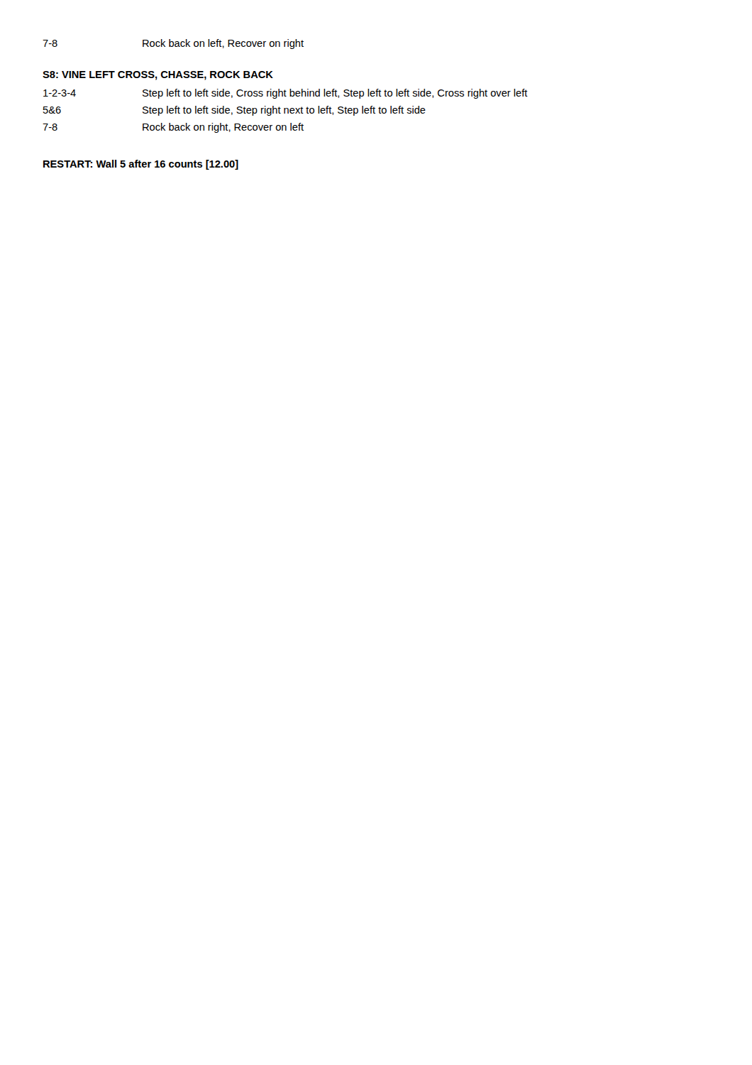7-8
Rock back on left, Recover on right
S8: VINE LEFT CROSS, CHASSE, ROCK BACK
1-2-3-4
Step left to left side, Cross right behind left, Step left to left side, Cross right over left
5&6
Step left to left side, Step right next to left, Step left to left side
7-8
Rock back on right, Recover on left
RESTART: Wall 5 after 16 counts [12.00]